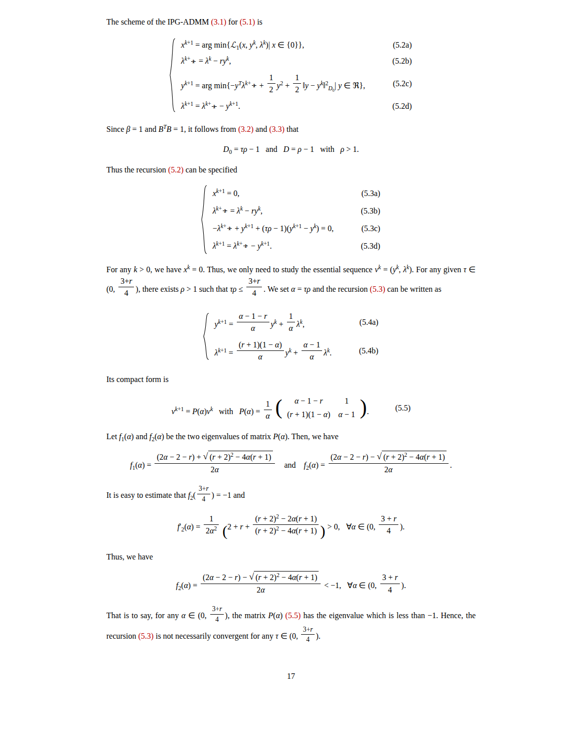The scheme of the IPG-ADMM (3.1) for (5.1) is
| x k +1 = arg min{ ℒ 1 ( x , y k , λ k )/ x ∈ {0}}, | (5.2a) |
| λ k + 1 2 = λ k − ry k , | (5.2b) |
| y k +1 = arg min{− y T λ k + 1 2 + 1 2 y 2 + 1 2 ‖ y − y k ‖ 2 D 0 / y ∈ ℜ}, | (5.2c) |
| λ k +1 = λ k + 1 2 − y k +1 . | (5.2d) |
Since β = 1 and BTB = 1, it follows from (3.2) and (3.3) that
D0 = τρ − 1 and D = ρ − 1 with ρ > 1.
Thus the recursion (5.2) can be specified
| x k +1 = 0, | (5.3a) |
| λ k + 1 2 = λ k − ry k , | (5.3b) |
| − λ k + 1 2 + y k +1 + ( τρ − 1)( y k +1 − y k ) = 0, | (5.3c) |
| λ k +1 = λ k + 1 2 − y k +1 . | (5.3d) |
For any k > 0, we have xk = 0. Thus, we only need to study the essential sequence vk = (yk, λk). For any given τ ∈ (0, 3+r 4), there exists ρ > 1 such that τρ ≤ 3+r 4. We set α = τρ and the recursion (5.3) can be written as
| y k +1 = α − 1 − r α y k + 1 α λ k , | (5.4a) |
| λ k +1 = ( r + 1)(1 − α ) α y k + α − 1 α λ k . | (5.4b) |
Its compact form is
vk+1 = P(α)vk with P(α) = 1 α (
| α − 1 − r | 1 |
| ( r + 1)(1 − α ) | α − 1 |
).
(5.5)
Let f1(α) and f2(α) be the two eigenvalues of matrix P(α). Then, we have
f1(α) = (2α − 2 − r) + (r + 2)2 − 4α(r + 1) 2α and f2(α) = (2α − 2 − r) − (r + 2)2 − 4α(r + 1) 2α.
It is easy to estimate that f2(3+r 4) = −1 and
f′2(α) = 12α2 (2 + r + (r + 2)2 − 2α(r + 1)(r + 2)2 − 4α(r + 1)) > 0, ∀α ∈ (0, 3 + r 4).
Thus, we have
f2(α) = (2α − 2 − r) − (r + 2)2 − 4α(r + 1) 2α < −1, ∀α ∈ (0, 3 + r 4).
That is to say, for any α ∈ (0, 3+r 4), the matrix P(α) (5.5) has the eigenvalue which is less than −1. Hence, the recursion (5.3) is not necessarily convergent for any τ ∈ (0, 3+r 4).
17